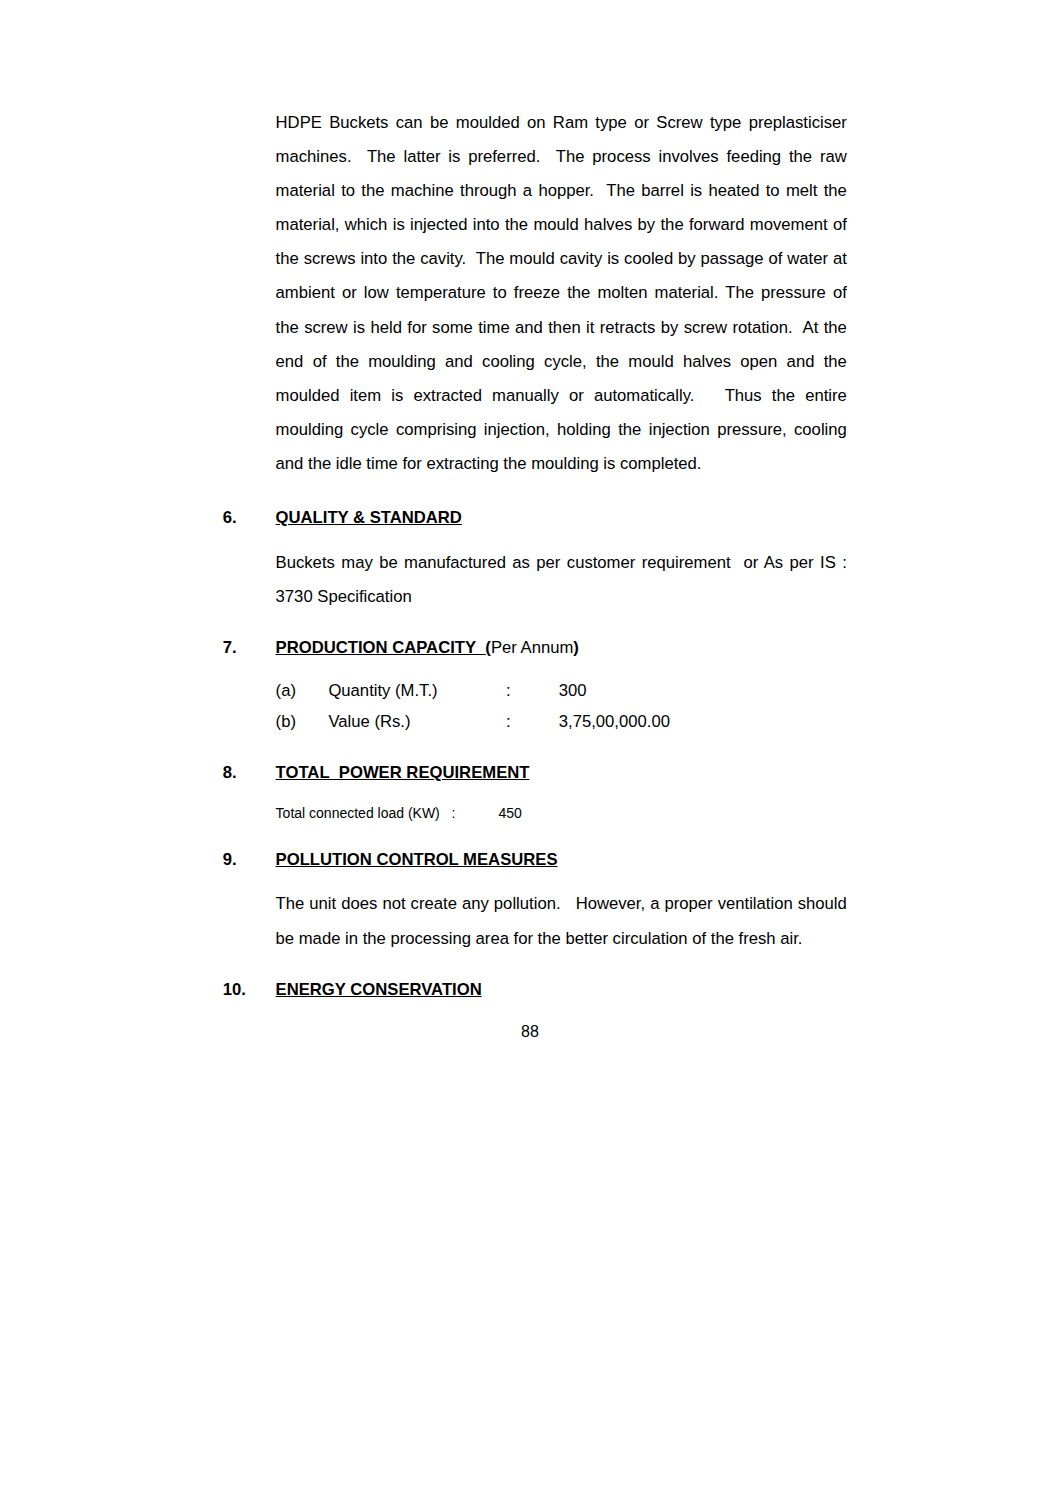HDPE Buckets can be moulded on Ram type or Screw type preplasticiser machines. The latter is preferred. The process involves feeding the raw material to the machine through a hopper. The barrel is heated to melt the material, which is injected into the mould halves by the forward movement of the screws into the cavity. The mould cavity is cooled by passage of water at ambient or low temperature to freeze the molten material. The pressure of the screw is held for some time and then it retracts by screw rotation. At the end of the moulding and cooling cycle, the mould halves open and the moulded item is extracted manually or automatically. Thus the entire moulding cycle comprising injection, holding the injection pressure, cooling and the idle time for extracting the moulding is completed.
6. QUALITY & STANDARD
Buckets may be manufactured as per customer requirement or As per IS : 3730 Specification
7. PRODUCTION CAPACITY (Per Annum)
| (a) | Quantity (M.T.) | : | 300 |
| (b) | Value (Rs.) | : | 3,75,00,000.00 |
8. TOTAL POWER REQUIREMENT
Total connected load (KW) : 450
9. POLLUTION CONTROL MEASURES
The unit does not create any pollution. However, a proper ventilation should be made in the processing area for the better circulation of the fresh air.
10. ENERGY CONSERVATION
88